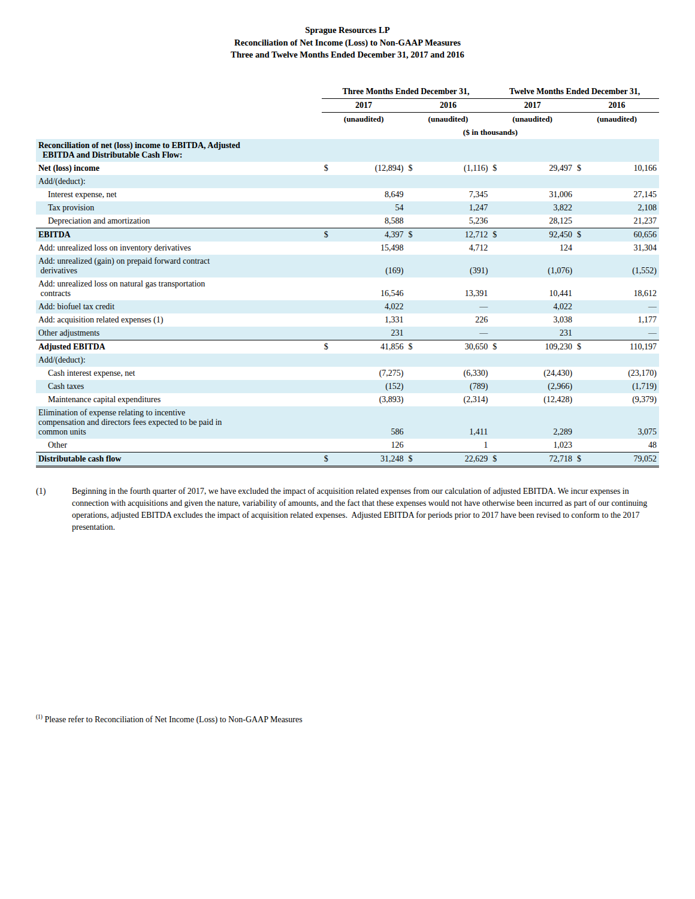Sprague Resources LP
Reconciliation of Net Income (Loss) to Non-GAAP Measures
Three and Twelve Months Ended December 31, 2017 and 2016
| | Three Months Ended December 31, | Twelve Months Ended December 31, |
| | 2017 | 2016 | 2017 | 2016 |
| | (unaudited) | (unaudited) | (unaudited) | (unaudited) |
| | ($ in thousands) |
| Reconciliation of net (loss) income to EBITDA, Adjusted EBITDA and Distributable Cash Flow: | |
| Net (loss) income | $ | (12,894) | $ | (1,116) | $ | 29,497 | $ | 10,166 |
| Add/(deduct): | |
| Interest expense, net | | 8,649 | | 7,345 | | 31,006 | | 27,145 |
| Tax provision | | 54 | | 1,247 | | 3,822 | | 2,108 |
| Depreciation and amortization | | 8,588 | | 5,236 | | 28,125 | | 21,237 |
| EBITDA | $ | 4,397 | $ | 12,712 | $ | 92,450 | $ | 60,656 |
| Add: unrealized loss on inventory derivatives | | 15,498 | | 4,712 | | 124 | | 31,304 |
| Add: unrealized (gain) on prepaid forward contract derivatives | | (169) | | (391) | | (1,076) | | (1,552) |
| Add: unrealized loss on natural gas transportation contracts | | 16,546 | | 13,391 | | 10,441 | | 18,612 |
| Add: biofuel tax credit | | 4,022 | | — | | 4,022 | | — |
| Add: acquisition related expenses (1) | | 1,331 | | 226 | | 3,038 | | 1,177 |
| Other adjustments | | 231 | | — | | 231 | | — |
| Adjusted EBITDA | $ | 41,856 | $ | 30,650 | $ | 109,230 | $ | 110,197 |
| Add/(deduct): | |
| Cash interest expense, net | | (7,275) | | (6,330) | | (24,430) | | (23,170) |
| Cash taxes | | (152) | | (789) | | (2,966) | | (1,719) |
| Maintenance capital expenditures | | (3,893) | | (2,314) | | (12,428) | | (9,379) |
| Elimination of expense relating to incentive compensation and directors fees expected to be paid in common units | | 586 | | 1,411 | | 2,289 | | 3,075 |
| Other | | 126 | | 1 | | 1,023 | | 48 |
| Distributable cash flow | $ | 31,248 | $ | 22,629 | $ | 72,718 | $ | 79,052 |
(1) Beginning in the fourth quarter of 2017, we have excluded the impact of acquisition related expenses from our calculation of adjusted EBITDA. We incur expenses in connection with acquisitions and given the nature, variability of amounts, and the fact that these expenses would not have otherwise been incurred as part of our continuing operations, adjusted EBITDA excludes the impact of acquisition related expenses. Adjusted EBITDA for periods prior to 2017 have been revised to conform to the 2017 presentation.
(1) Please refer to Reconciliation of Net Income (Loss) to Non-GAAP Measures